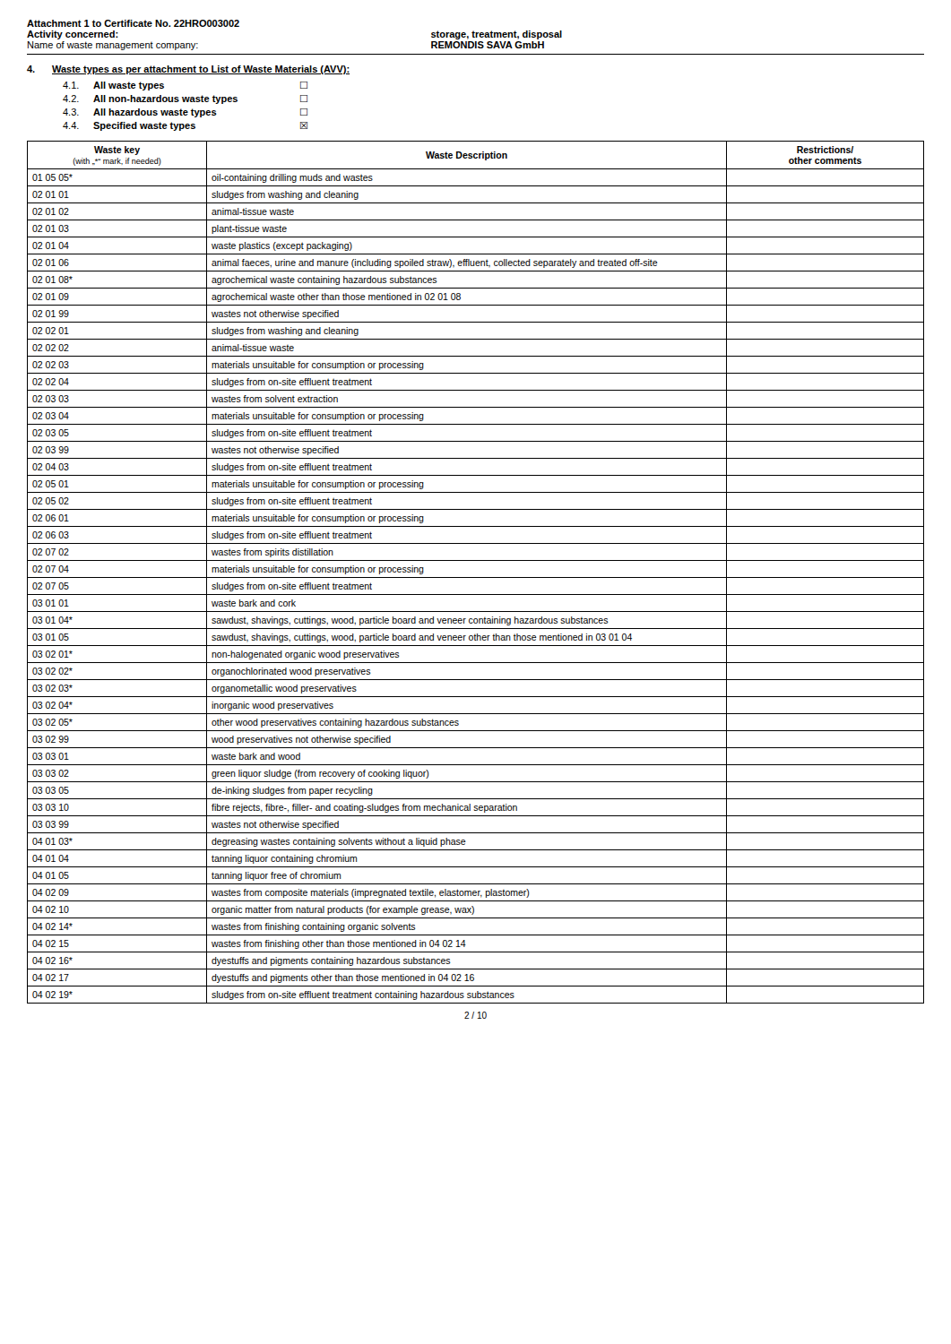| Attachment 1 to Certificate No. 22HRO003002 |
| Activity concerned: | storage, treatment, disposal |
| Name of waste management company: | REMONDIS SAVA GmbH |
4. Waste types as per attachment to List of Waste Materials (AVV):
4.1. All waste types☐
4.2. All non-hazardous waste types☐
4.3. All hazardous waste types☐
4.4. Specified waste types☒
| Waste key (with „*“ mark, if needed) | Waste Description | Restrictions/ other comments |
| --- | --- | --- |
| 01 05 05* | oil-containing drilling muds and wastes | |
| 02 01 01 | sludges from washing and cleaning | |
| 02 01 02 | animal-tissue waste | |
| 02 01 03 | plant-tissue waste | |
| 02 01 04 | waste plastics (except packaging) | |
| 02 01 06 | animal faeces, urine and manure (including spoiled straw), effluent, collected separately and treated off-site | |
| 02 01 08* | agrochemical waste containing hazardous substances | |
| 02 01 09 | agrochemical waste other than those mentioned in 02 01 08 | |
| 02 01 99 | wastes not otherwise specified | |
| 02 02 01 | sludges from washing and cleaning | |
| 02 02 02 | animal-tissue waste | |
| 02 02 03 | materials unsuitable for consumption or processing | |
| 02 02 04 | sludges from on-site effluent treatment | |
| 02 03 03 | wastes from solvent extraction | |
| 02 03 04 | materials unsuitable for consumption or processing | |
| 02 03 05 | sludges from on-site effluent treatment | |
| 02 03 99 | wastes not otherwise specified | |
| 02 04 03 | sludges from on-site effluent treatment | |
| 02 05 01 | materials unsuitable for consumption or processing | |
| 02 05 02 | sludges from on-site effluent treatment | |
| 02 06 01 | materials unsuitable for consumption or processing | |
| 02 06 03 | sludges from on-site effluent treatment | |
| 02 07 02 | wastes from spirits distillation | |
| 02 07 04 | materials unsuitable for consumption or processing | |
| 02 07 05 | sludges from on-site effluent treatment | |
| 03 01 01 | waste bark and cork | |
| 03 01 04* | sawdust, shavings, cuttings, wood, particle board and veneer containing hazardous substances | |
| 03 01 05 | sawdust, shavings, cuttings, wood, particle board and veneer other than those mentioned in 03 01 04 | |
| 03 02 01* | non-halogenated organic wood preservatives | |
| 03 02 02* | organochlorinated wood preservatives | |
| 03 02 03* | organometallic wood preservatives | |
| 03 02 04* | inorganic wood preservatives | |
| 03 02 05* | other wood preservatives containing hazardous substances | |
| 03 02 99 | wood preservatives not otherwise specified | |
| 03 03 01 | waste bark and wood | |
| 03 03 02 | green liquor sludge (from recovery of cooking liquor) | |
| 03 03 05 | de-inking sludges from paper recycling | |
| 03 03 10 | fibre rejects, fibre-, filler- and coating-sludges from mechanical separation | |
| 03 03 99 | wastes not otherwise specified | |
| 04 01 03* | degreasing wastes containing solvents without a liquid phase | |
| 04 01 04 | tanning liquor containing chromium | |
| 04 01 05 | tanning liquor free of chromium | |
| 04 02 09 | wastes from composite materials (impregnated textile, elastomer, plastomer) | |
| 04 02 10 | organic matter from natural products (for example grease, wax) | |
| 04 02 14* | wastes from finishing containing organic solvents | |
| 04 02 15 | wastes from finishing other than those mentioned in 04 02 14 | |
| 04 02 16* | dyestuffs and pigments containing hazardous substances | |
| 04 02 17 | dyestuffs and pigments other than those mentioned in 04 02 16 | |
| 04 02 19* | sludges from on-site effluent treatment containing hazardous substances | |
2 / 10